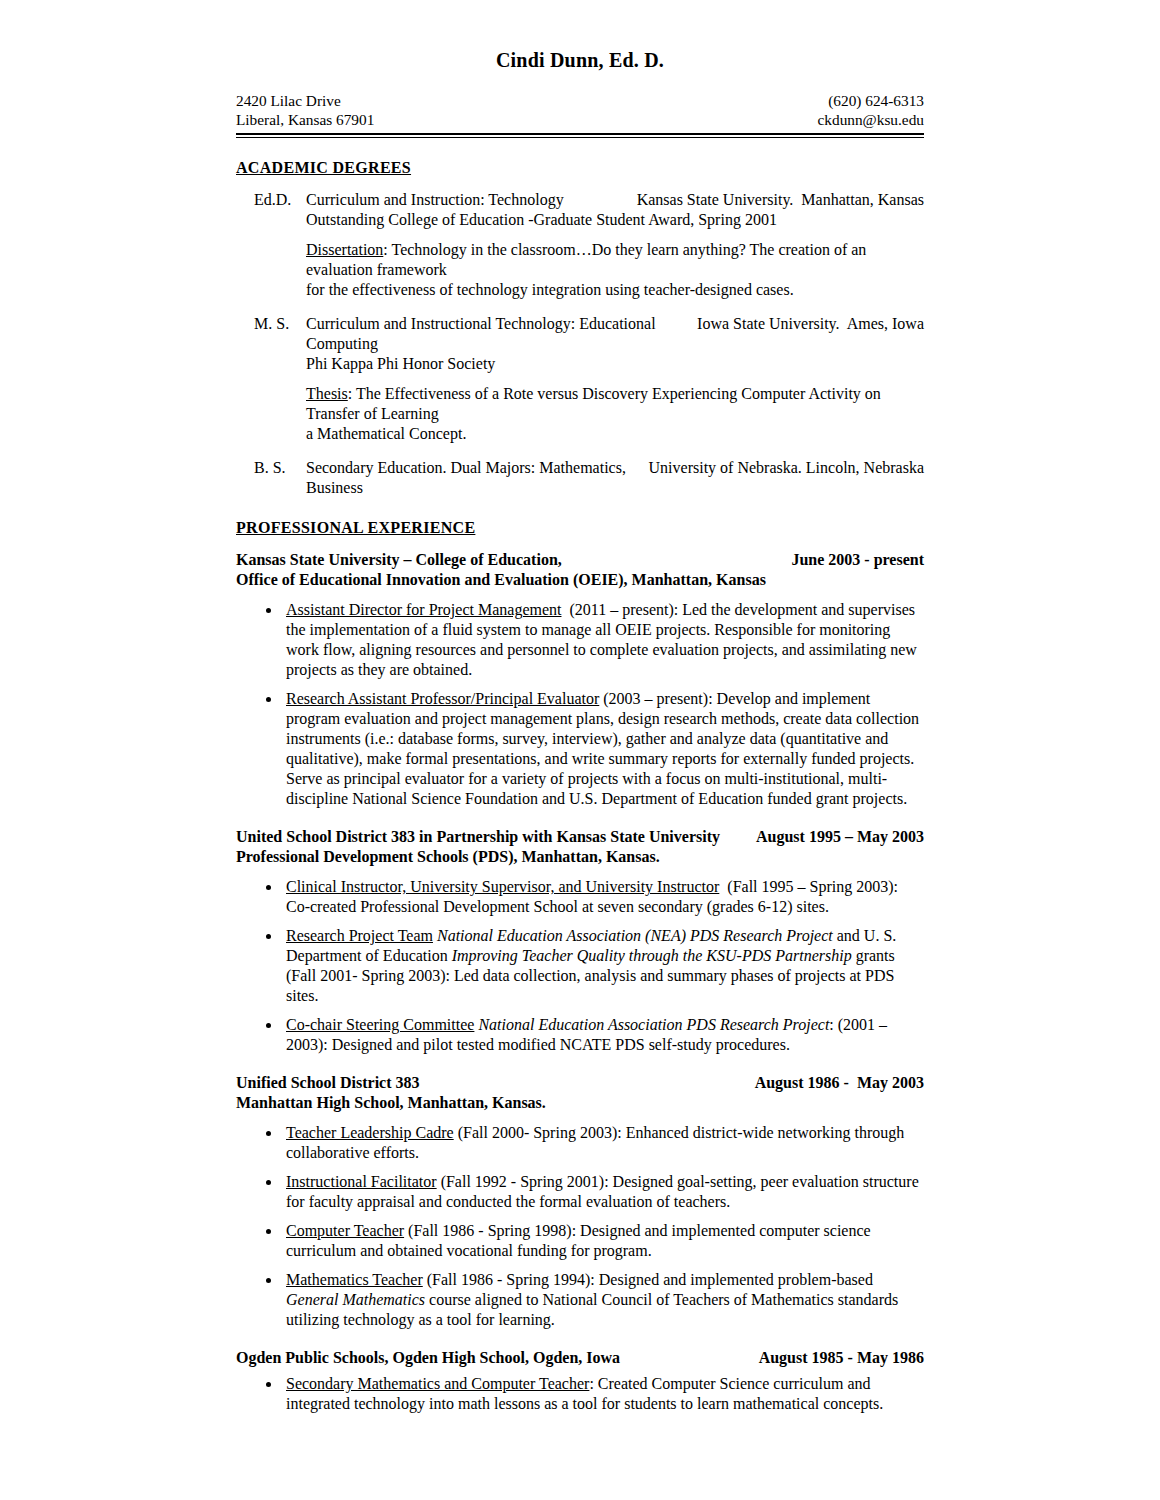Cindi Dunn, Ed. D.
| 2420 Lilac Drive | (620) 624-6313 |
| Liberal, Kansas 67901 | ckdunn@ksu.edu |
ACADEMIC DEGREES
Ed.D. Curriculum and Instruction: Technology Kansas State University. Manhattan, Kansas
Outstanding College of Education -Graduate Student Award, Spring 2001
Dissertation: Technology in the classroom…Do they learn anything? The creation of an evaluation framework
for the effectiveness of technology integration using teacher-designed cases.
M. S. Curriculum and Instructional Technology: Educational Computing Iowa State University. Ames, Iowa
Phi Kappa Phi Honor Society
Thesis: The Effectiveness of a Rote versus Discovery Experiencing Computer Activity on Transfer of Learning
a Mathematical Concept.
B. S. Secondary Education. Dual Majors: Mathematics, Business University of Nebraska. Lincoln, Nebraska
PROFESSIONAL EXPERIENCE
Kansas State University – College of Education, June 2003 - present
Office of Educational Innovation and Evaluation (OEIE), Manhattan, Kansas
Assistant Director for Project Management (2011 – present): Led the development and supervises the implementation of a fluid system to manage all OEIE projects. Responsible for monitoring work flow, aligning resources and personnel to complete evaluation projects, and assimilating new projects as they are obtained.
Research Assistant Professor/Principal Evaluator (2003 – present): Develop and implement program evaluation and project management plans, design research methods, create data collection instruments (i.e.: database forms, survey, interview), gather and analyze data (quantitative and qualitative), make formal presentations, and write summary reports for externally funded projects. Serve as principal evaluator for a variety of projects with a focus on multi-institutional, multi-discipline National Science Foundation and U.S. Department of Education funded grant projects.
United School District 383 in Partnership with Kansas State University August 1995 – May 2003
Professional Development Schools (PDS), Manhattan, Kansas.
Clinical Instructor, University Supervisor, and University Instructor (Fall 1995 – Spring 2003): Co-created Professional Development School at seven secondary (grades 6-12) sites.
Research Project Team National Education Association (NEA) PDS Research Project and U. S. Department of Education Improving Teacher Quality through the KSU-PDS Partnership grants (Fall 2001- Spring 2003): Led data collection, analysis and summary phases of projects at PDS sites.
Co-chair Steering Committee National Education Association PDS Research Project: (2001 – 2003): Designed and pilot tested modified NCATE PDS self-study procedures.
Unified School District 383 August 1986 - May 2003
Manhattan High School, Manhattan, Kansas.
Teacher Leadership Cadre (Fall 2000- Spring 2003): Enhanced district-wide networking through collaborative efforts.
Instructional Facilitator (Fall 1992 - Spring 2001): Designed goal-setting, peer evaluation structure for faculty appraisal and conducted the formal evaluation of teachers.
Computer Teacher (Fall 1986 - Spring 1998): Designed and implemented computer science curriculum and obtained vocational funding for program.
Mathematics Teacher (Fall 1986 - Spring 1994): Designed and implemented problem-based General Mathematics course aligned to National Council of Teachers of Mathematics standards utilizing technology as a tool for learning.
Ogden Public Schools, Ogden High School, Ogden, Iowa August 1985 - May 1986
Secondary Mathematics and Computer Teacher: Created Computer Science curriculum and integrated technology into math lessons as a tool for students to learn mathematical concepts.